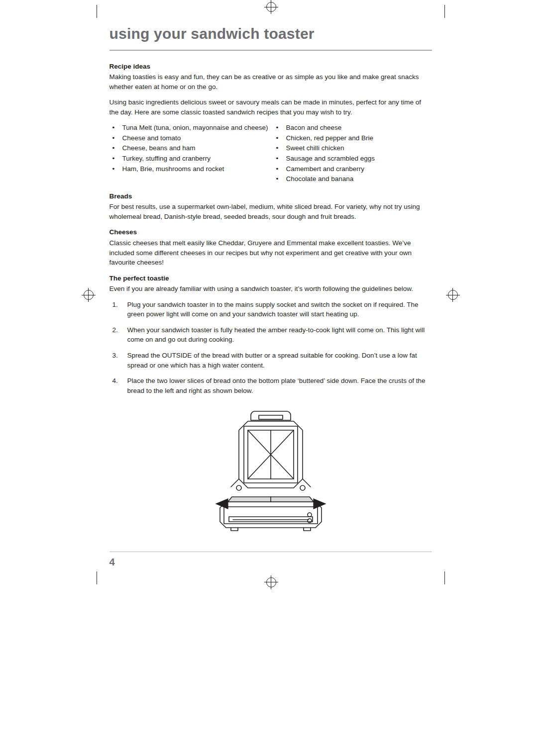using your sandwich toaster
Recipe ideas
Making toasties is easy and fun, they can be as creative or as simple as you like and make great snacks whether eaten at home or on the go.
Using basic ingredients delicious sweet or savoury meals can be made in minutes, perfect for any time of the day. Here are some classic toasted sandwich recipes that you may wish to try.
Tuna Melt (tuna, onion, mayonnaise and cheese)
Cheese and tomato
Cheese, beans and ham
Turkey, stuffing and cranberry
Ham, Brie, mushrooms and rocket
Bacon and cheese
Chicken, red pepper and Brie
Sweet chilli chicken
Sausage and scrambled eggs
Camembert and cranberry
Chocolate and banana
Breads
For best results, use a supermarket own-label, medium, white sliced bread. For variety, why not try using wholemeal bread, Danish-style bread, seeded breads, sour dough and fruit breads.
Cheeses
Classic cheeses that melt easily like Cheddar, Gruyere and Emmental make excellent toasties. We’ve included some different cheeses in our recipes but why not experiment and get creative with your own favourite cheeses!
The perfect toastie
Even if you are already familiar with using a sandwich toaster, it’s worth following the guidelines below.
Plug your sandwich toaster in to the mains supply socket and switch the socket on if required. The green power light will come on and your sandwich toaster will start heating up.
When your sandwich toaster is fully heated the amber ready-to-cook light will come on. This light will come on and go out during cooking.
Spread the OUTSIDE of the bread with butter or a spread suitable for cooking. Don’t use a low fat spread or one which has a high water content.
Place the two lower slices of bread onto the bottom plate ‘buttered’ side down. Face the crusts of the bread to the left and right as shown below.
4